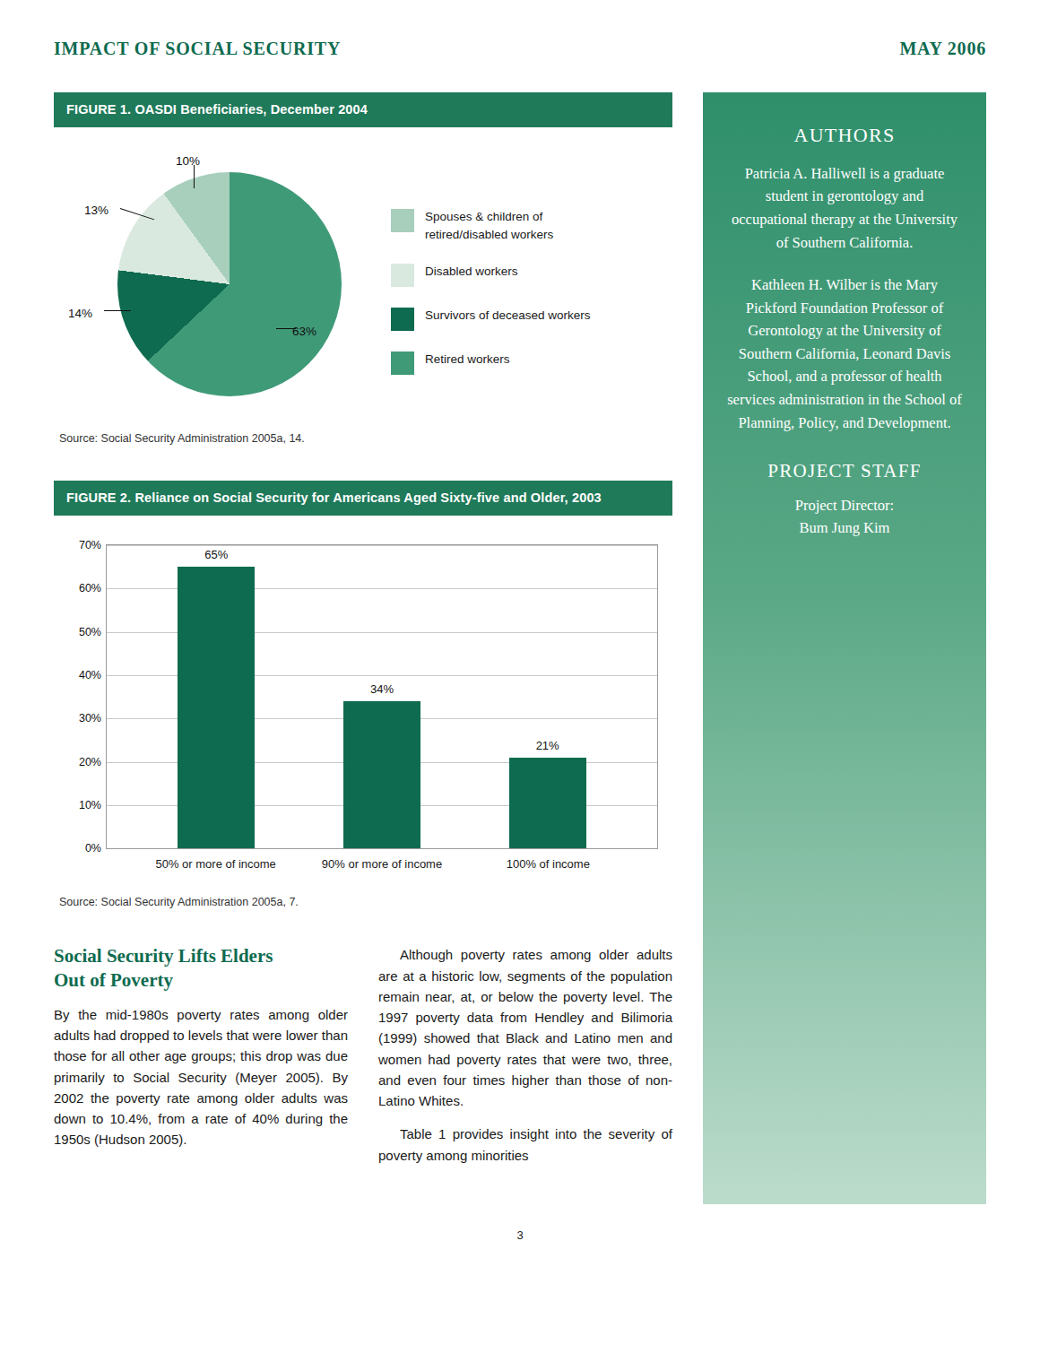Impact of Social Security
May 2006
FIGURE 1. OASDI Beneficiaries, December 2004
10%
13%
14%
63%
Spouses & children of
retired/disabled workers
Disabled workers
Survivors of deceased workers
Retired workers
Source: Social Security Administration 2005a, 14.
FIGURE 2. Reliance on Social Security for Americans Aged Sixty-five and Older, 2003
70%
60%
50%
40%
30%
20%
10%
0%
65%
34%
21%
50% or more of income
90% or more of income
100% of income
Source: Social Security Administration 2005a, 7.
Social Security Lifts Elders
Out of Poverty
By the mid-1980s poverty rates among older adults had dropped to levels that were lower than those for all other age groups; this drop was due primarily to Social Security (Meyer 2005). By 2002 the poverty rate among older adults was down to 10.4%, from a rate of 40% during the 1950s (Hudson 2005).
Although poverty rates among older adults are at a historic low, segments of the population remain near, at, or below the poverty level. The 1997 poverty data from Hendley and Bilimoria (1999) showed that Black and Latino men and women had poverty rates that were two, three, and even four times higher than those of non-Latino Whites.
Table 1 provides insight into the severity of poverty among minorities
AUTHORS
Patricia A. Halliwell is a graduate student in gerontology and occupational therapy at the University of Southern California.
Kathleen H. Wilber is the Mary Pickford Foundation Professor of Gerontology at the University of Southern California, Leonard Davis School, and a professor of health services administration in the School of Planning, Policy, and Development.
PROJECT STAFF
Project Director:
Bum Jung Kim
3